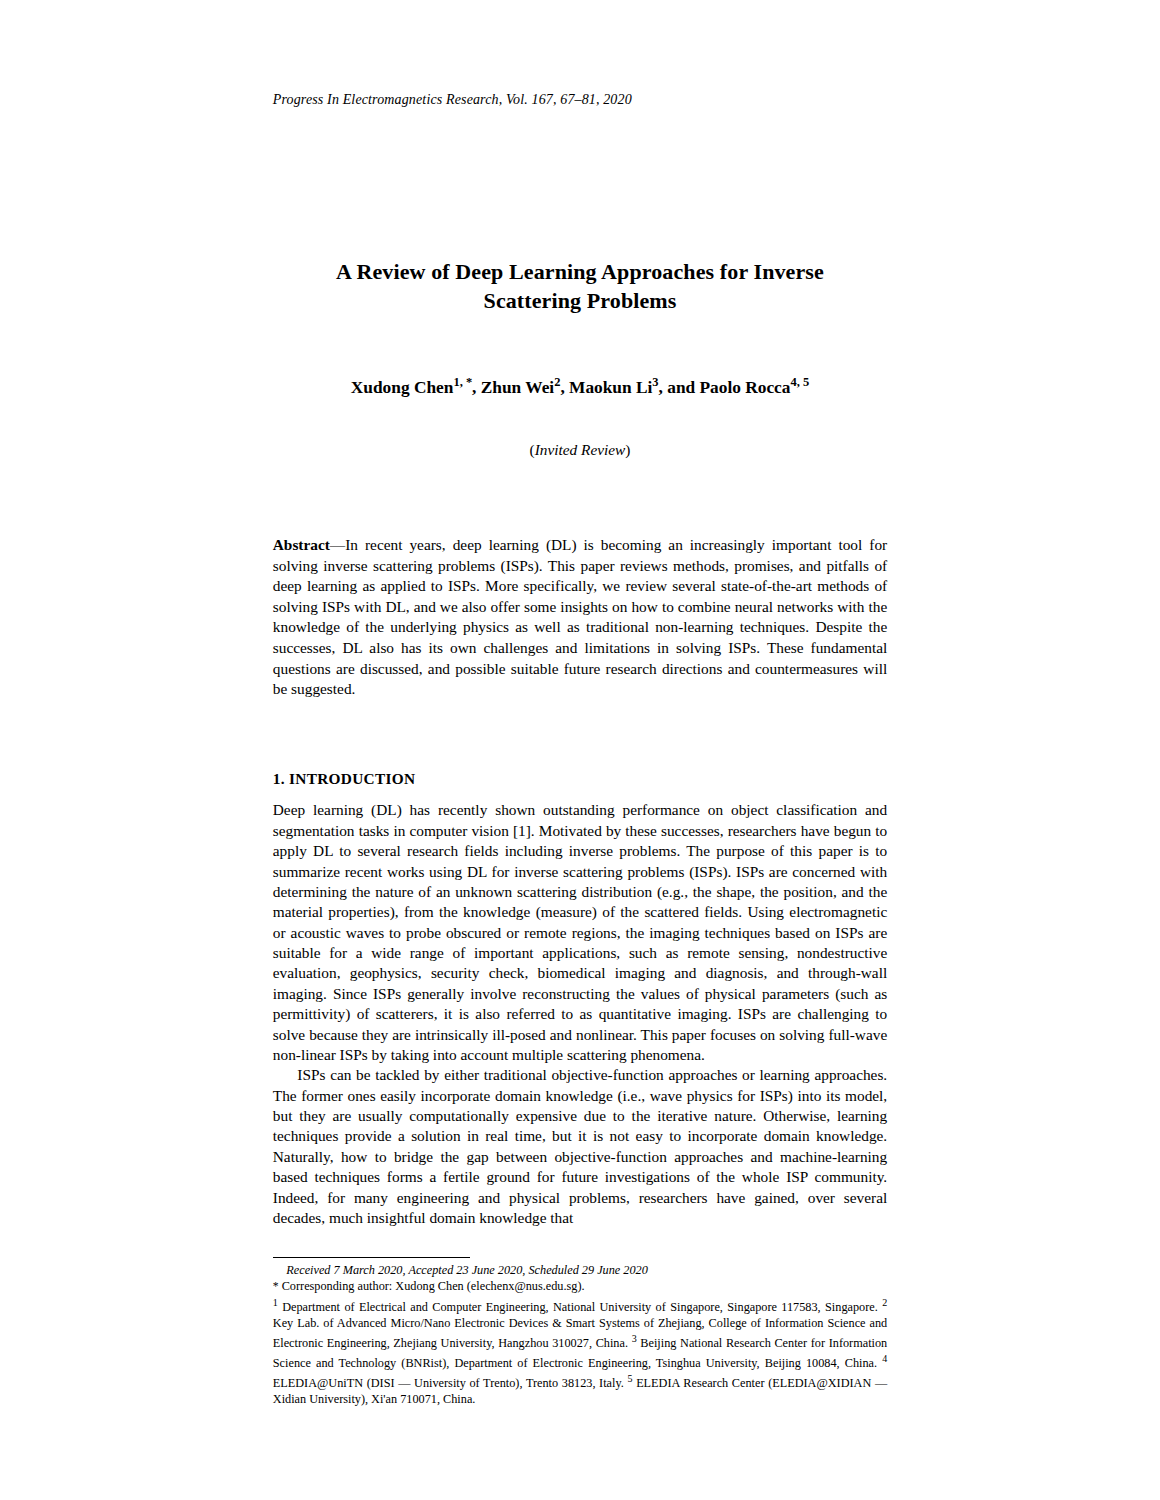Progress In Electromagnetics Research, Vol. 167, 67–81, 2020
A Review of Deep Learning Approaches for Inverse
Scattering Problems
Xudong Chen1, *, Zhun Wei2, Maokun Li3, and Paolo Rocca4, 5
(Invited Review)
Abstract—In recent years, deep learning (DL) is becoming an increasingly important tool for solving inverse scattering problems (ISPs). This paper reviews methods, promises, and pitfalls of deep learning as applied to ISPs. More specifically, we review several state-of-the-art methods of solving ISPs with DL, and we also offer some insights on how to combine neural networks with the knowledge of the underlying physics as well as traditional non-learning techniques. Despite the successes, DL also has its own challenges and limitations in solving ISPs. These fundamental questions are discussed, and possible suitable future research directions and countermeasures will be suggested.
1. INTRODUCTION
Deep learning (DL) has recently shown outstanding performance on object classification and segmentation tasks in computer vision [1]. Motivated by these successes, researchers have begun to apply DL to several research fields including inverse problems. The purpose of this paper is to summarize recent works using DL for inverse scattering problems (ISPs). ISPs are concerned with determining the nature of an unknown scattering distribution (e.g., the shape, the position, and the material properties), from the knowledge (measure) of the scattered fields. Using electromagnetic or acoustic waves to probe obscured or remote regions, the imaging techniques based on ISPs are suitable for a wide range of important applications, such as remote sensing, nondestructive evaluation, geophysics, security check, biomedical imaging and diagnosis, and through-wall imaging. Since ISPs generally involve reconstructing the values of physical parameters (such as permittivity) of scatterers, it is also referred to as quantitative imaging. ISPs are challenging to solve because they are intrinsically ill-posed and nonlinear. This paper focuses on solving full-wave non-linear ISPs by taking into account multiple scattering phenomena.
ISPs can be tackled by either traditional objective-function approaches or learning approaches. The former ones easily incorporate domain knowledge (i.e., wave physics for ISPs) into its model, but they are usually computationally expensive due to the iterative nature. Otherwise, learning techniques provide a solution in real time, but it is not easy to incorporate domain knowledge. Naturally, how to bridge the gap between objective-function approaches and machine-learning based techniques forms a fertile ground for future investigations of the whole ISP community. Indeed, for many engineering and physical problems, researchers have gained, over several decades, much insightful domain knowledge that
Received 7 March 2020, Accepted 23 June 2020, Scheduled 29 June 2020
* Corresponding author: Xudong Chen (elechenx@nus.edu.sg).
1 Department of Electrical and Computer Engineering, National University of Singapore, Singapore 117583, Singapore. 2 Key Lab. of Advanced Micro/Nano Electronic Devices & Smart Systems of Zhejiang, College of Information Science and Electronic Engineering, Zhejiang University, Hangzhou 310027, China. 3 Beijing National Research Center for Information Science and Technology (BNRist), Department of Electronic Engineering, Tsinghua University, Beijing 10084, China. 4 ELEDIA@UniTN (DISI — University of Trento), Trento 38123, Italy. 5 ELEDIA Research Center (ELEDIA@XIDIAN — Xidian University), Xi'an 710071, China.